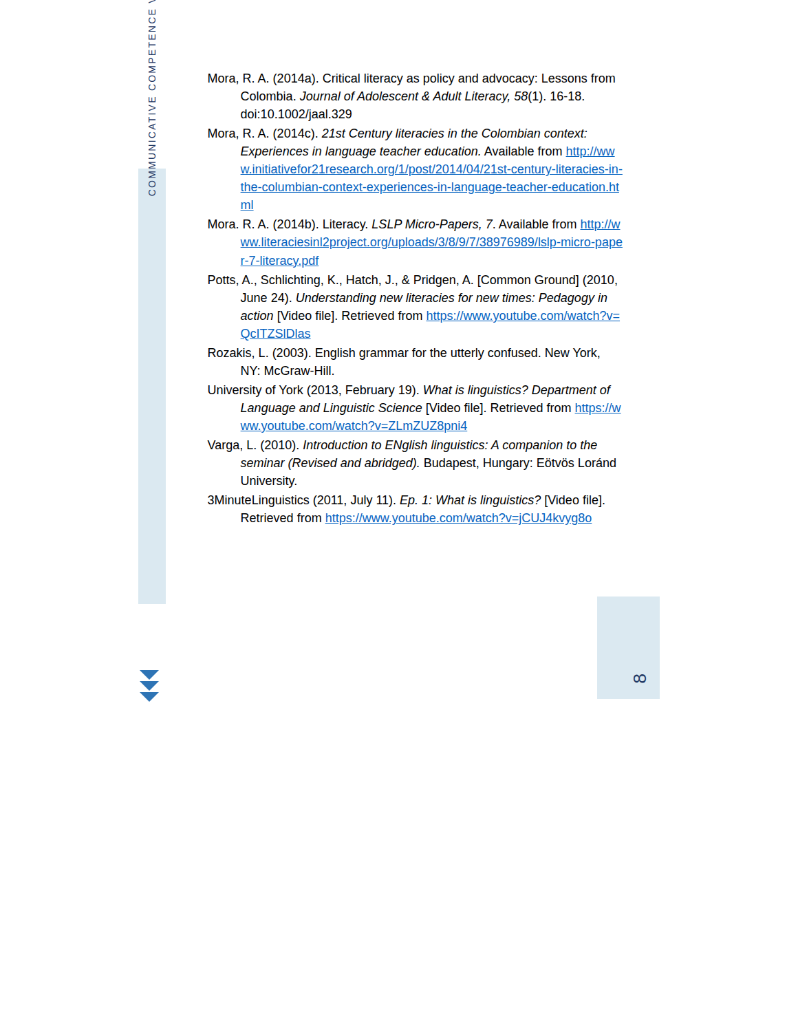COMMUNICATIVE COMPETENCE V – Dr. Mora – UPB201510
8
Mora, R. A. (2014a). Critical literacy as policy and advocacy: Lessons from Colombia. Journal of Adolescent & Adult Literacy, 58(1). 16-18. doi:10.1002/jaal.329
Mora, R. A. (2014c). 21st Century literacies in the Colombian context: Experiences in language teacher education. Available from http://www.initiativefor21research.org/1/post/2014/04/21st-century-literacies-in-the-columbian-context-experiences-in-language-teacher-education.html
Mora. R. A. (2014b). Literacy. LSLP Micro-Papers, 7. Available from http://www.literaciesinl2project.org/uploads/3/8/9/7/38976989/lslp-micro-paper-7-literacy.pdf
Potts, A., Schlichting, K., Hatch, J., & Pridgen, A. [Common Ground] (2010, June 24). Understanding new literacies for new times: Pedagogy in action [Video file]. Retrieved from https://www.youtube.com/watch?v=QcITZSlDlas
Rozakis, L. (2003). English grammar for the utterly confused. New York, NY: McGraw-Hill.
University of York (2013, February 19). What is linguistics? Department of Language and Linguistic Science [Video file]. Retrieved from https://www.youtube.com/watch?v=ZLmZUZ8pni4
Varga, L. (2010). Introduction to ENglish linguistics: A companion to the seminar (Revised and abridged). Budapest, Hungary: Eötvös Loránd University.
3MinuteLinguistics (2011, July 11). Ep. 1: What is linguistics? [Video file]. Retrieved from https://www.youtube.com/watch?v=jCUJ4kvyg8o